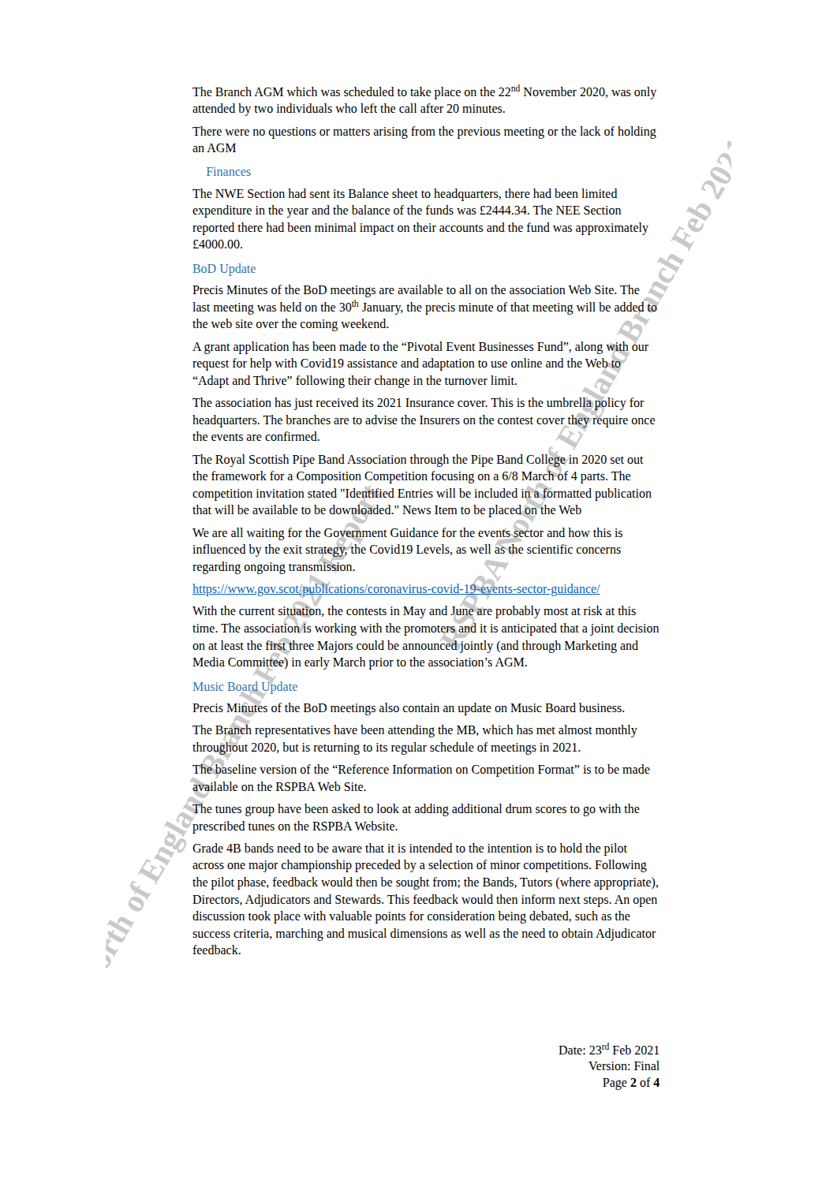RSPBA North of England Branch Feb 2021 Report
RSPBA North of England Branch Feb 2021 Report
The Branch AGM which was scheduled to take place on the 22nd November 2020, was only attended by two individuals who left the call after 20 minutes.
There were no questions or matters arising from the previous meeting or the lack of holding an AGM
Finances
The NWE Section had sent its Balance sheet to headquarters, there had been limited expenditure in the year and the balance of the funds was £2444.34. The NEE Section reported there had been minimal impact on their accounts and the fund was approximately £4000.00.
BoD Update
Precis Minutes of the BoD meetings are available to all on the association Web Site. The last meeting was held on the 30th January, the precis minute of that meeting will be added to the web site over the coming weekend.
A grant application has been made to the “Pivotal Event Businesses Fund”, along with our request for help with Covid19 assistance and adaptation to use online and the Web to “Adapt and Thrive” following their change in the turnover limit.
The association has just received its 2021 Insurance cover. This is the umbrella policy for headquarters. The branches are to advise the Insurers on the contest cover they require once the events are confirmed.
The Royal Scottish Pipe Band Association through the Pipe Band College in 2020 set out the framework for a Composition Competition focusing on a 6/8 March of 4 parts. The competition invitation stated "Identified Entries will be included in a formatted publication that will be available to be downloaded." News Item to be placed on the Web
We are all waiting for the Government Guidance for the events sector and how this is influenced by the exit strategy, the Covid19 Levels, as well as the scientific concerns regarding ongoing transmission.
https://www.gov.scot/publications/coronavirus-covid-19-events-sector-guidance/
With the current situation, the contests in May and June are probably most at risk at this time. The association is working with the promoters and it is anticipated that a joint decision on at least the first three Majors could be announced jointly (and through Marketing and Media Committee) in early March prior to the association’s AGM.
Music Board Update
Precis Minutes of the BoD meetings also contain an update on Music Board business.
The Branch representatives have been attending the MB, which has met almost monthly throughout 2020, but is returning to its regular schedule of meetings in 2021.
The baseline version of the “Reference Information on Competition Format” is to be made available on the RSPBA Web Site.
The tunes group have been asked to look at adding additional drum scores to go with the prescribed tunes on the RSPBA Website.
Grade 4B bands need to be aware that it is intended to the intention is to hold the pilot across one major championship preceded by a selection of minor competitions. Following the pilot phase, feedback would then be sought from; the Bands, Tutors (where appropriate), Directors, Adjudicators and Stewards. This feedback would then inform next steps. An open discussion took place with valuable points for consideration being debated, such as the success criteria, marching and musical dimensions as well as the need to obtain Adjudicator feedback.
Date: 23rd Feb 2021
Version: Final
Page 2 of 4